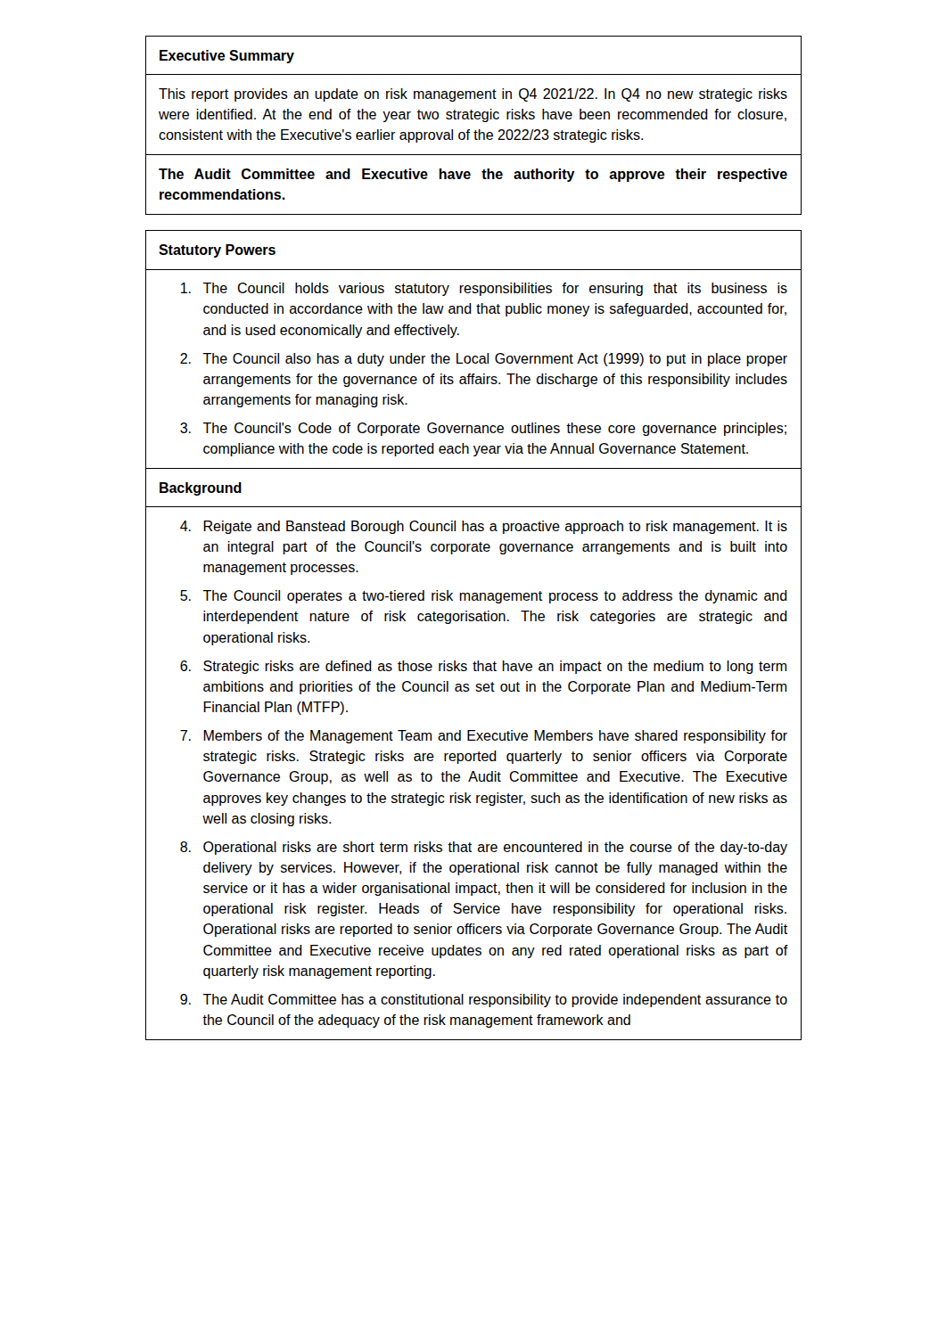Executive Summary
This report provides an update on risk management in Q4 2021/22. In Q4 no new strategic risks were identified. At the end of the year two strategic risks have been recommended for closure, consistent with the Executive's earlier approval of the 2022/23 strategic risks.
The Audit Committee and Executive have the authority to approve their respective recommendations.
Statutory Powers
The Council holds various statutory responsibilities for ensuring that its business is conducted in accordance with the law and that public money is safeguarded, accounted for, and is used economically and effectively.
The Council also has a duty under the Local Government Act (1999) to put in place proper arrangements for the governance of its affairs. The discharge of this responsibility includes arrangements for managing risk.
The Council's Code of Corporate Governance outlines these core governance principles; compliance with the code is reported each year via the Annual Governance Statement.
Background
Reigate and Banstead Borough Council has a proactive approach to risk management. It is an integral part of the Council's corporate governance arrangements and is built into management processes.
The Council operates a two-tiered risk management process to address the dynamic and interdependent nature of risk categorisation. The risk categories are strategic and operational risks.
Strategic risks are defined as those risks that have an impact on the medium to long term ambitions and priorities of the Council as set out in the Corporate Plan and Medium-Term Financial Plan (MTFP).
Members of the Management Team and Executive Members have shared responsibility for strategic risks. Strategic risks are reported quarterly to senior officers via Corporate Governance Group, as well as to the Audit Committee and Executive. The Executive approves key changes to the strategic risk register, such as the identification of new risks as well as closing risks.
Operational risks are short term risks that are encountered in the course of the day-to-day delivery by services. However, if the operational risk cannot be fully managed within the service or it has a wider organisational impact, then it will be considered for inclusion in the operational risk register. Heads of Service have responsibility for operational risks. Operational risks are reported to senior officers via Corporate Governance Group. The Audit Committee and Executive receive updates on any red rated operational risks as part of quarterly risk management reporting.
The Audit Committee has a constitutional responsibility to provide independent assurance to the Council of the adequacy of the risk management framework and